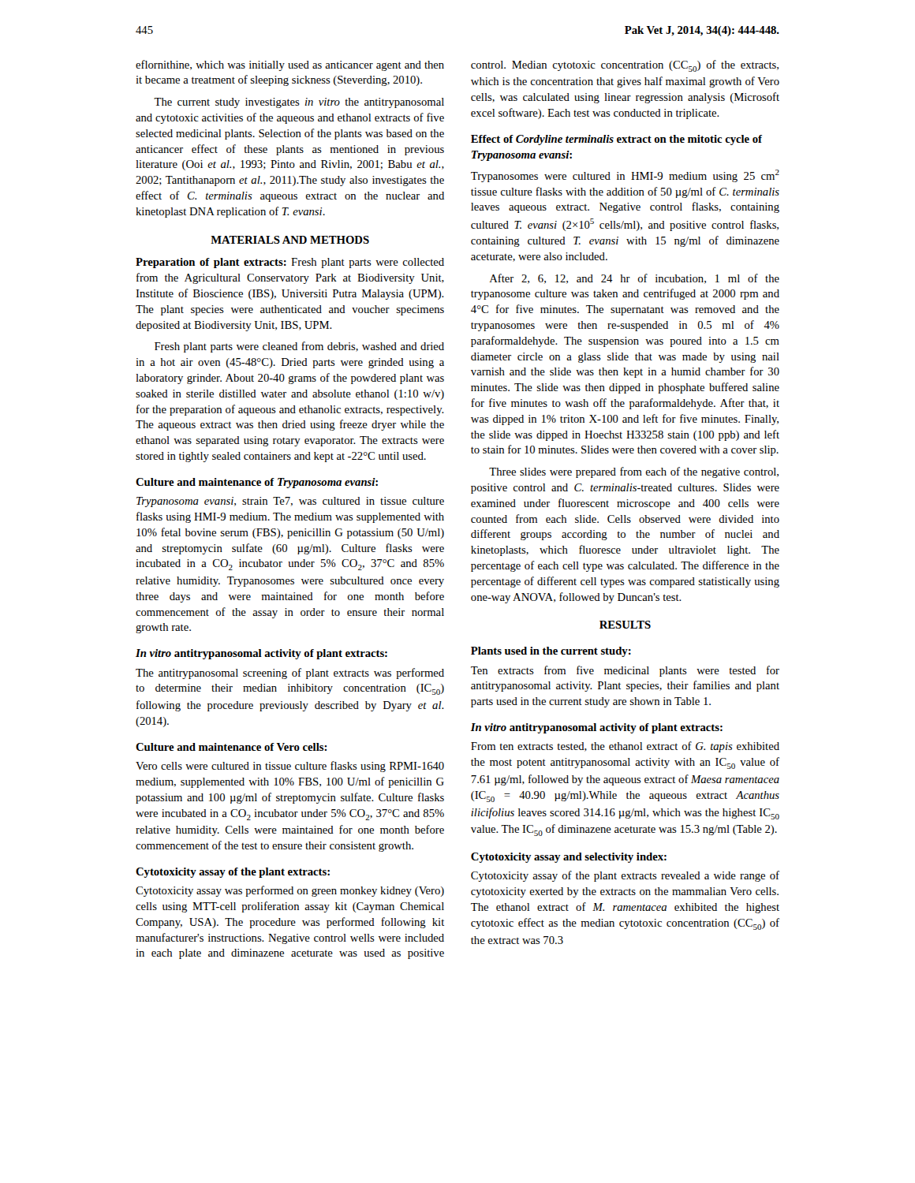445 Pak Vet J, 2014, 34(4): 444-448.
eflornithine, which was initially used as anticancer agent and then it became a treatment of sleeping sickness (Steverding, 2010).
The current study investigates in vitro the antitrypanosomal and cytotoxic activities of the aqueous and ethanol extracts of five selected medicinal plants. Selection of the plants was based on the anticancer effect of these plants as mentioned in previous literature (Ooi et al., 1993; Pinto and Rivlin, 2001; Babu et al., 2002; Tantithanaporn et al., 2011).The study also investigates the effect of C. terminalis aqueous extract on the nuclear and kinetoplast DNA replication of T. evansi.
Materials and Methods
Preparation of plant extracts: Fresh plant parts were collected from the Agricultural Conservatory Park at Biodiversity Unit, Institute of Bioscience (IBS), Universiti Putra Malaysia (UPM). The plant species were authenticated and voucher specimens deposited at Biodiversity Unit, IBS, UPM.
Fresh plant parts were cleaned from debris, washed and dried in a hot air oven (45-48°C). Dried parts were grinded using a laboratory grinder. About 20-40 grams of the powdered plant was soaked in sterile distilled water and absolute ethanol (1:10 w/v) for the preparation of aqueous and ethanolic extracts, respectively. The aqueous extract was then dried using freeze dryer while the ethanol was separated using rotary evaporator. The extracts were stored in tightly sealed containers and kept at -22°C until used.
Culture and maintenance of Trypanosoma evansi:
Trypanosoma evansi, strain Te7, was cultured in tissue culture flasks using HMI-9 medium. The medium was supplemented with 10% fetal bovine serum (FBS), penicillin G potassium (50 U/ml) and streptomycin sulfate (60 µg/ml). Culture flasks were incubated in a CO2 incubator under 5% CO2, 37°C and 85% relative humidity. Trypanosomes were subcultured once every three days and were maintained for one month before commencement of the assay in order to ensure their normal growth rate.
In vitro antitrypanosomal activity of plant extracts:
The antitrypanosomal screening of plant extracts was performed to determine their median inhibitory concentration (IC50) following the procedure previously described by Dyary et al. (2014).
Culture and maintenance of Vero cells:
Vero cells were cultured in tissue culture flasks using RPMI-1640 medium, supplemented with 10% FBS, 100 U/ml of penicillin G potassium and 100 µg/ml of streptomycin sulfate. Culture flasks were incubated in a CO2 incubator under 5% CO2, 37°C and 85% relative humidity. Cells were maintained for one month before commencement of the test to ensure their consistent growth.
Cytotoxicity assay of the plant extracts:
Cytotoxicity assay was performed on green monkey kidney (Vero) cells using MTT-cell proliferation assay kit (Cayman Chemical Company, USA). The procedure was performed following kit manufacturer's instructions. Negative control wells were included in each plate and diminazene aceturate was used as positive control. Median cytotoxic concentration (CC50) of the extracts, which is the concentration that gives half maximal growth of Vero cells, was calculated using linear regression analysis (Microsoft excel software). Each test was conducted in triplicate.
Effect of Cordyline terminalis extract on the mitotic cycle of Trypanosoma evansi:
Trypanosomes were cultured in HMI-9 medium using 25 cm2 tissue culture flasks with the addition of 50 µg/ml of C. terminalis leaves aqueous extract. Negative control flasks, containing cultured T. evansi (2×105 cells/ml), and positive control flasks, containing cultured T. evansi with 15 ng/ml of diminazene aceturate, were also included.
After 2, 6, 12, and 24 hr of incubation, 1 ml of the trypanosome culture was taken and centrifuged at 2000 rpm and 4°C for five minutes. The supernatant was removed and the trypanosomes were then re-suspended in 0.5 ml of 4% paraformaldehyde. The suspension was poured into a 1.5 cm diameter circle on a glass slide that was made by using nail varnish and the slide was then kept in a humid chamber for 30 minutes. The slide was then dipped in phosphate buffered saline for five minutes to wash off the paraformaldehyde. After that, it was dipped in 1% triton X-100 and left for five minutes. Finally, the slide was dipped in Hoechst H33258 stain (100 ppb) and left to stain for 10 minutes. Slides were then covered with a cover slip.
Three slides were prepared from each of the negative control, positive control and C. terminalis-treated cultures. Slides were examined under fluorescent microscope and 400 cells were counted from each slide. Cells observed were divided into different groups according to the number of nuclei and kinetoplasts, which fluoresce under ultraviolet light. The percentage of each cell type was calculated. The difference in the percentage of different cell types was compared statistically using one-way ANOVA, followed by Duncan's test.
Results
Plants used in the current study:
Ten extracts from five medicinal plants were tested for antitrypanosomal activity. Plant species, their families and plant parts used in the current study are shown in Table 1.
In vitro antitrypanosomal activity of plant extracts:
From ten extracts tested, the ethanol extract of G. tapis exhibited the most potent antitrypanosomal activity with an IC50 value of 7.61 µg/ml, followed by the aqueous extract of Maesa ramentacea (IC50 = 40.90 µg/ml).While the aqueous extract Acanthus ilicifolius leaves scored 314.16 µg/ml, which was the highest IC50 value. The IC50 of diminazene aceturate was 15.3 ng/ml (Table 2).
Cytotoxicity assay and selectivity index:
Cytotoxicity assay of the plant extracts revealed a wide range of cytotoxicity exerted by the extracts on the mammalian Vero cells. The ethanol extract of M. ramentacea exhibited the highest cytotoxic effect as the median cytotoxic concentration (CC50) of the extract was 70.3